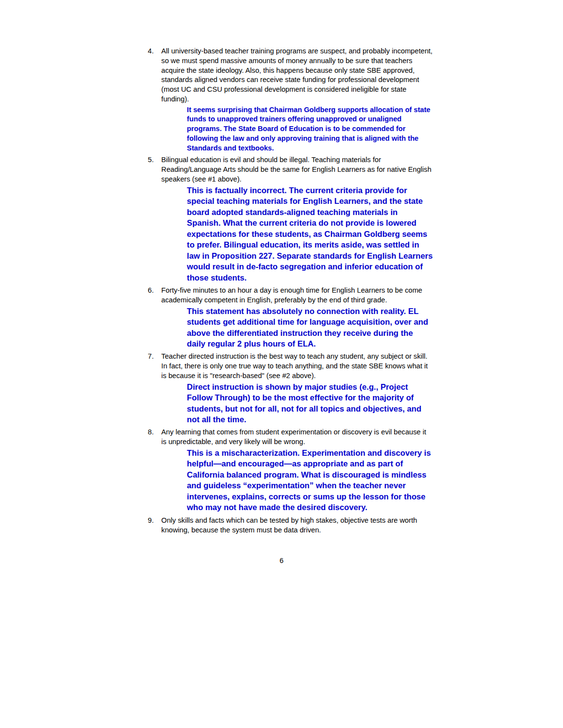All university-based teacher training programs are suspect, and probably incompetent, so we must spend massive amounts of money annually to be sure that teachers acquire the state ideology. Also, this happens because only state SBE approved, standards aligned vendors can receive state funding for professional development (most UC and CSU professional development is considered ineligible for state funding). It seems surprising that Chairman Goldberg supports allocation of state funds to unapproved trainers offering unapproved or unaligned programs. The State Board of Education is to be commended for following the law and only approving training that is aligned with the Standards and textbooks.
Bilingual education is evil and should be illegal. Teaching materials for Reading/Language Arts should be the same for English Learners as for native English speakers (see #1 above). This is factually incorrect. The current criteria provide for special teaching materials for English Learners, and the state board adopted standards-aligned teaching materials in Spanish. What the current criteria do not provide is lowered expectations for these students, as Chairman Goldberg seems to prefer. Bilingual education, its merits aside, was settled in law in Proposition 227. Separate standards for English Learners would result in de-facto segregation and inferior education of those students.
Forty-five minutes to an hour a day is enough time for English Learners to be come academically competent in English, preferably by the end of third grade. This statement has absolutely no connection with reality. EL students get additional time for language acquisition, over and above the differentiated instruction they receive during the daily regular 2 plus hours of ELA.
Teacher directed instruction is the best way to teach any student, any subject or skill. In fact, there is only one true way to teach anything, and the state SBE knows what it is because it is "research-based" (see #2 above). Direct instruction is shown by major studies (e.g., Project Follow Through) to be the most effective for the majority of students, but not for all, not for all topics and objectives, and not all the time.
Any learning that comes from student experimentation or discovery is evil because it is unpredictable, and very likely will be wrong. This is a mischaracterization. Experimentation and discovery is helpful—and encouraged—as appropriate and as part of California balanced program. What is discouraged is mindless and guideless “experimentation” when the teacher never intervenes, explains, corrects or sums up the lesson for those who may not have made the desired discovery.
Only skills and facts which can be tested by high stakes, objective tests are worth knowing, because the system must be data driven.
6